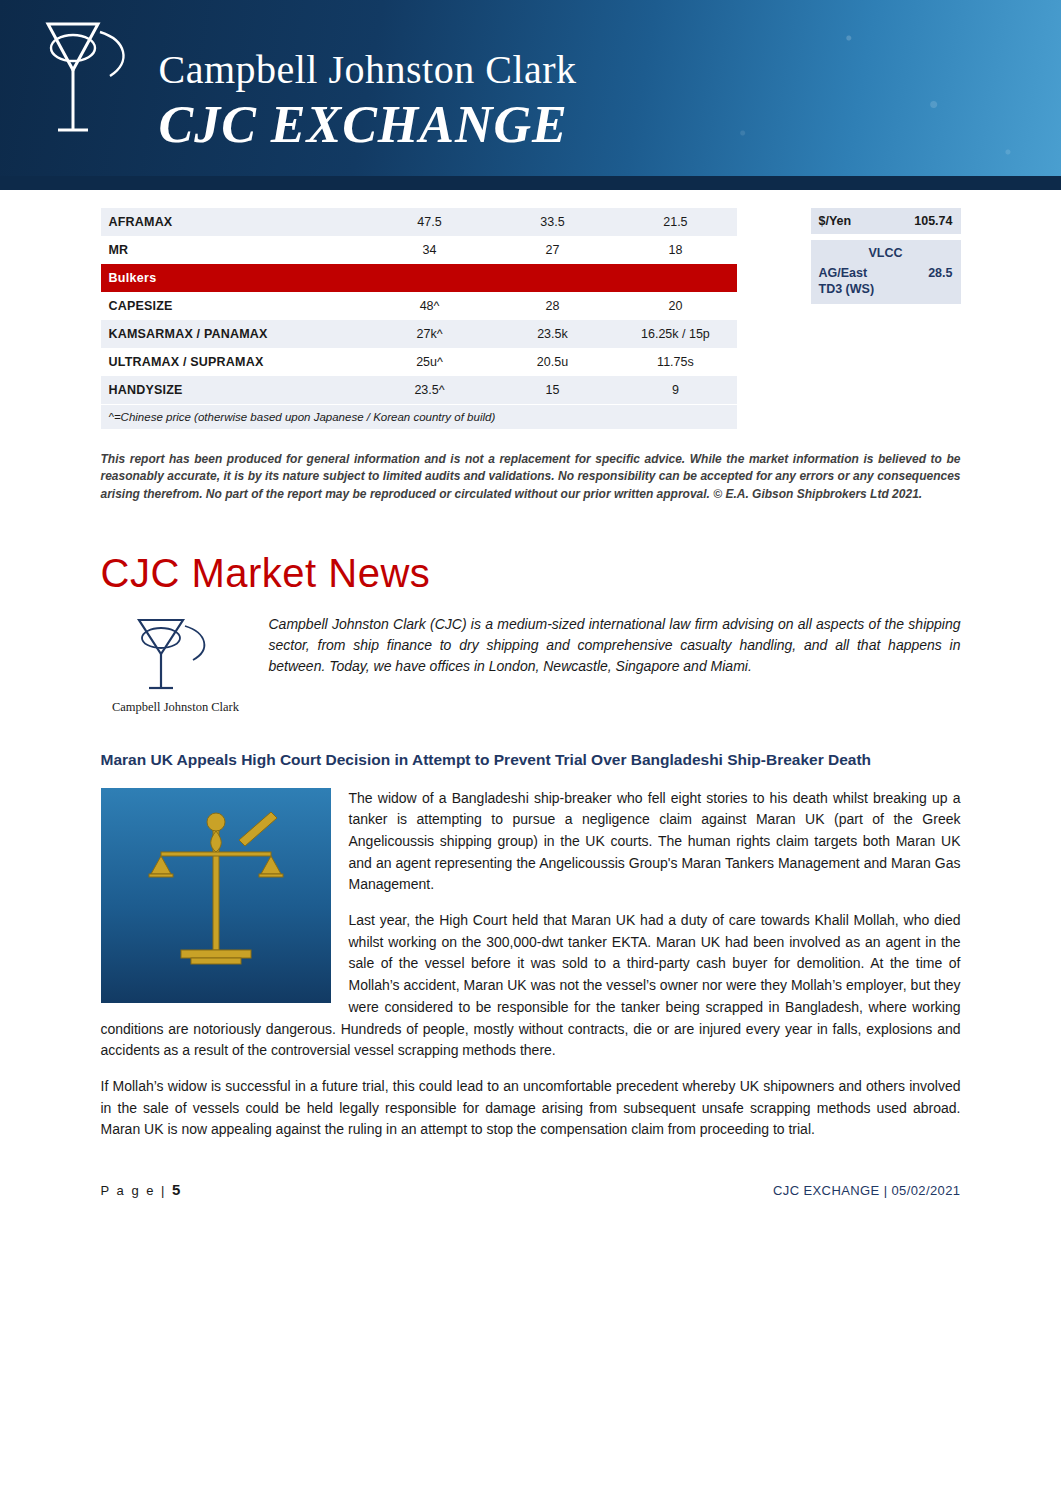Campbell Johnston Clark
CJC EXCHANGE
$/Yen 105.74
VLCC
AG/East 28.5
TD3 (WS)
| AFRAMAX | 47.5 | 33.5 | 21.5 |
| MR | 34 | 27 | 18 |
| Bulkers | | | |
| CAPESIZE | 48^ | 28 | 20 |
| KAMSARMAX / PANAMAX | 27k^ | 23.5k | 16.25k / 15p |
| ULTRAMAX / SUPRAMAX | 25u^ | 20.5u | 11.75s |
| HANDYSIZE | 23.5^ | 15 | 9 |
^=Chinese price (otherwise based upon Japanese / Korean country of build)
This report has been produced for general information and is not a replacement for specific advice. While the market information is believed to be reasonably accurate, it is by its nature subject to limited audits and validations. No responsibility can be accepted for any errors or any consequences arising therefrom. No part of the report may be reproduced or circulated without our prior written approval. © E.A. Gibson Shipbrokers Ltd 2021.
CJC Market News
Campbell Johnston Clark
Campbell Johnston Clark (CJC) is a medium-sized international law firm advising on all aspects of the shipping sector, from ship finance to dry shipping and comprehensive casualty handling, and all that happens in between. Today, we have offices in London, Newcastle, Singapore and Miami.
Maran UK Appeals High Court Decision in Attempt to Prevent Trial Over Bangladeshi Ship-Breaker Death
The widow of a Bangladeshi ship-breaker who fell eight stories to his death whilst breaking up a tanker is attempting to pursue a negligence claim against Maran UK (part of the Greek Angelicoussis shipping group) in the UK courts. The human rights claim targets both Maran UK and an agent representing the Angelicoussis Group's Maran Tankers Management and Maran Gas Management.
Last year, the High Court held that Maran UK had a duty of care towards Khalil Mollah, who died whilst working on the 300,000-dwt tanker EKTA. Maran UK had been involved as an agent in the sale of the vessel before it was sold to a third-party cash buyer for demolition. At the time of Mollah’s accident, Maran UK was not the vessel’s owner nor were they Mollah’s employer, but they were considered to be responsible for the tanker being scrapped in Bangladesh, where working conditions are notoriously dangerous. Hundreds of people, mostly without contracts, die or are injured every year in falls, explosions and accidents as a result of the controversial vessel scrapping methods there.
If Mollah’s widow is successful in a future trial, this could lead to an uncomfortable precedent whereby UK shipowners and others involved in the sale of vessels could be held legally responsible for damage arising from subsequent unsafe scrapping methods used abroad. Maran UK is now appealing against the ruling in an attempt to stop the compensation claim from proceeding to trial.
P a g e | 5
CJC EXCHANGE | 05/02/2021